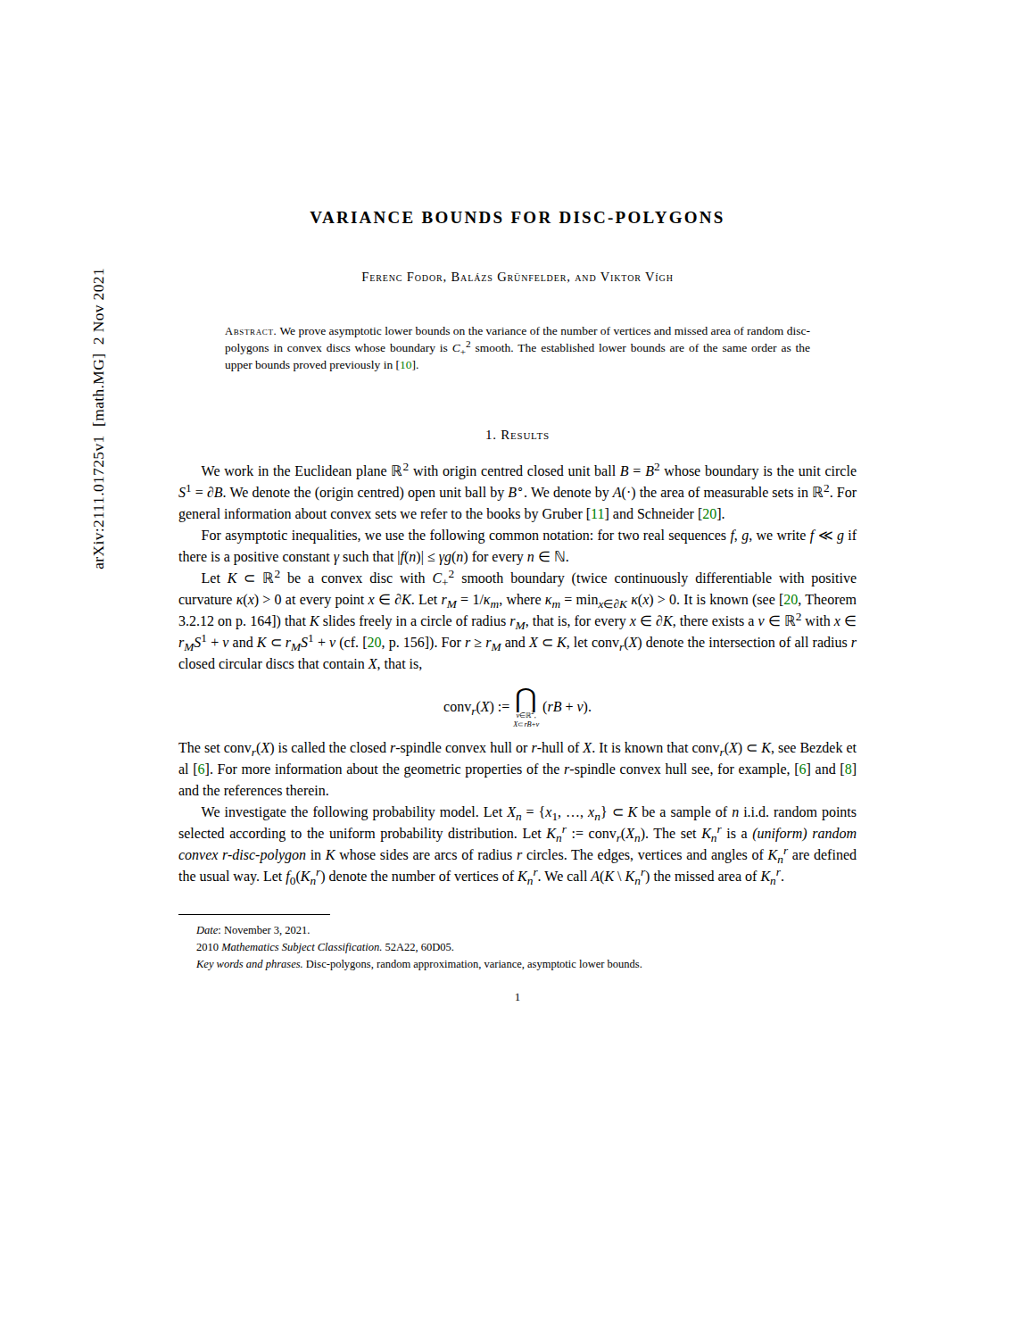arXiv:2111.01725v1 [math.MG] 2 Nov 2021
Variance bounds for disc-polygons
Ferenc Fodor, Balázs Grünfelder, and Viktor Vígh
Abstract. We prove asymptotic lower bounds on the variance of the number of vertices and missed area of random disc-polygons in convex discs whose boundary is C+2 smooth. The established lower bounds are of the same order as the upper bounds proved previously in [10].
1. Results
We work in the Euclidean plane ℝ2 with origin centred closed unit ball B = B2 whose boundary is the unit circle S1 = ∂B. We denote the (origin centred) open unit ball by B∘. We denote by A(·) the area of measurable sets in ℝ2. For general information about convex sets we refer to the books by Gruber [11] and Schneider [20].
For asymptotic inequalities, we use the following common notation: for two real sequences f, g, we write f ≪ g if there is a positive constant γ such that |f(n)| ≤ γg(n) for every n ∈ ℕ.
Let K ⊂ ℝ2 be a convex disc with C+2 smooth boundary (twice continuously differentiable with positive curvature κ(x) > 0 at every point x ∈ ∂K. Let rM = 1/κm, where κm = minx∈∂K κ(x) > 0. It is known (see [20, Theorem 3.2.12 on p. 164]) that K slides freely in a circle of radius rM, that is, for every x ∈ ∂K, there exists a v ∈ ℝ2 with x ∈ rMS1 + v and K ⊂ rMS1 + v (cf. [20, p. 156]). For r ≥ rM and X ⊂ K, let convr(X) denote the intersection of all radius r closed circular discs that contain X, that is,
convr(X) := ⋂ v∈ℝ2,
X⊂rB+v (rB + v).
The set convr(X) is called the closed r-spindle convex hull or r-hull of X. It is known that convr(X) ⊂ K, see Bezdek et al [6]. For more information about the geometric properties of the r-spindle convex hull see, for example, [6] and [8] and the references therein.
We investigate the following probability model. Let Xn = {x1, …, xn} ⊂ K be a sample of n i.i.d. random points selected according to the uniform probability distribution. Let Knr := convr(Xn). The set Knr is a (uniform) random convex r-disc-polygon in K whose sides are arcs of radius r circles. The edges, vertices and angles of Knr are defined the usual way. Let f0(Knr) denote the number of vertices of Knr. We call A(K \ Knr) the missed area of Knr.
Date: November 3, 2021.
2010 Mathematics Subject Classification. 52A22, 60D05.
Key words and phrases. Disc-polygons, random approximation, variance, asymptotic lower bounds.
1